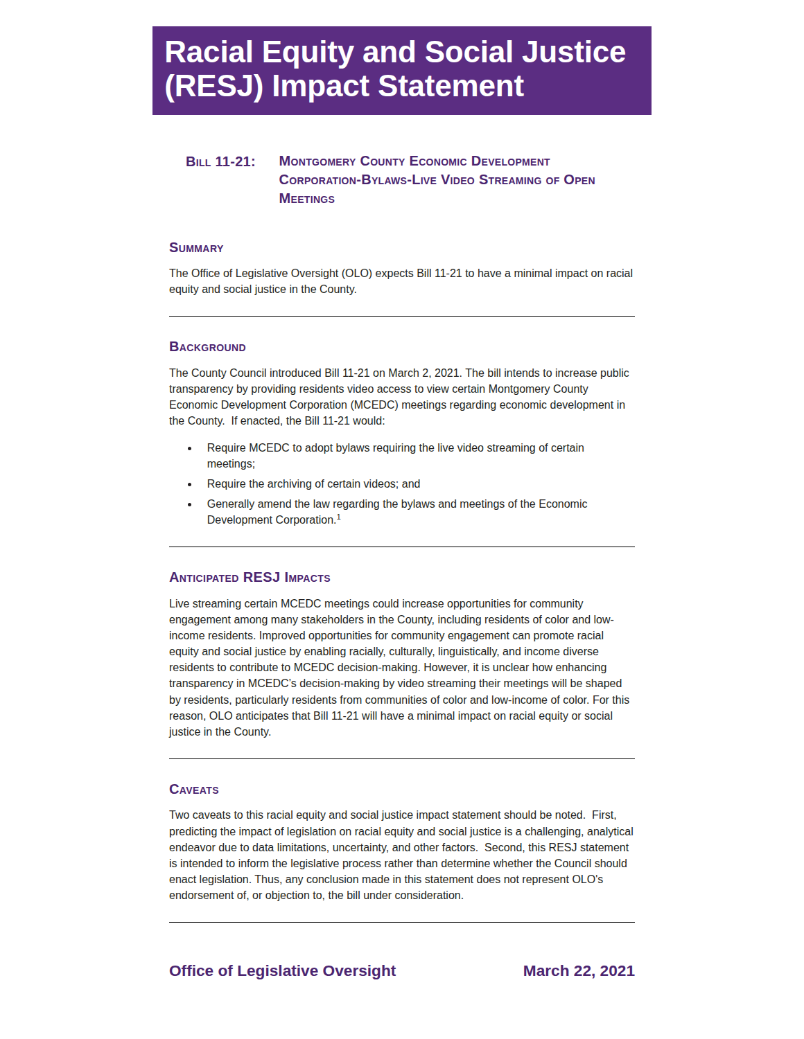Racial Equity and Social Justice (RESJ) Impact Statement
Bill 11-21:
Montgomery County Economic Development Corporation-Bylaws-Live Video Streaming of Open Meetings
Summary
The Office of Legislative Oversight (OLO) expects Bill 11-21 to have a minimal impact on racial equity and social justice in the County.
Background
The County Council introduced Bill 11-21 on March 2, 2021. The bill intends to increase public transparency by providing residents video access to view certain Montgomery County Economic Development Corporation (MCEDC) meetings regarding economic development in the County. If enacted, the Bill 11-21 would:
Require MCEDC to adopt bylaws requiring the live video streaming of certain meetings;
Require the archiving of certain videos; and
Generally amend the law regarding the bylaws and meetings of the Economic Development Corporation.1
Anticipated RESJ Impacts
Live streaming certain MCEDC meetings could increase opportunities for community engagement among many stakeholders in the County, including residents of color and low-income residents. Improved opportunities for community engagement can promote racial equity and social justice by enabling racially, culturally, linguistically, and income diverse residents to contribute to MCEDC decision-making. However, it is unclear how enhancing transparency in MCEDC’s decision-making by video streaming their meetings will be shaped by residents, particularly residents from communities of color and low-income of color. For this reason, OLO anticipates that Bill 11-21 will have a minimal impact on racial equity or social justice in the County.
Caveats
Two caveats to this racial equity and social justice impact statement should be noted. First, predicting the impact of legislation on racial equity and social justice is a challenging, analytical endeavor due to data limitations, uncertainty, and other factors. Second, this RESJ statement is intended to inform the legislative process rather than determine whether the Council should enact legislation. Thus, any conclusion made in this statement does not represent OLO's endorsement of, or objection to, the bill under consideration.
Office of Legislative Oversight
March 22, 2021